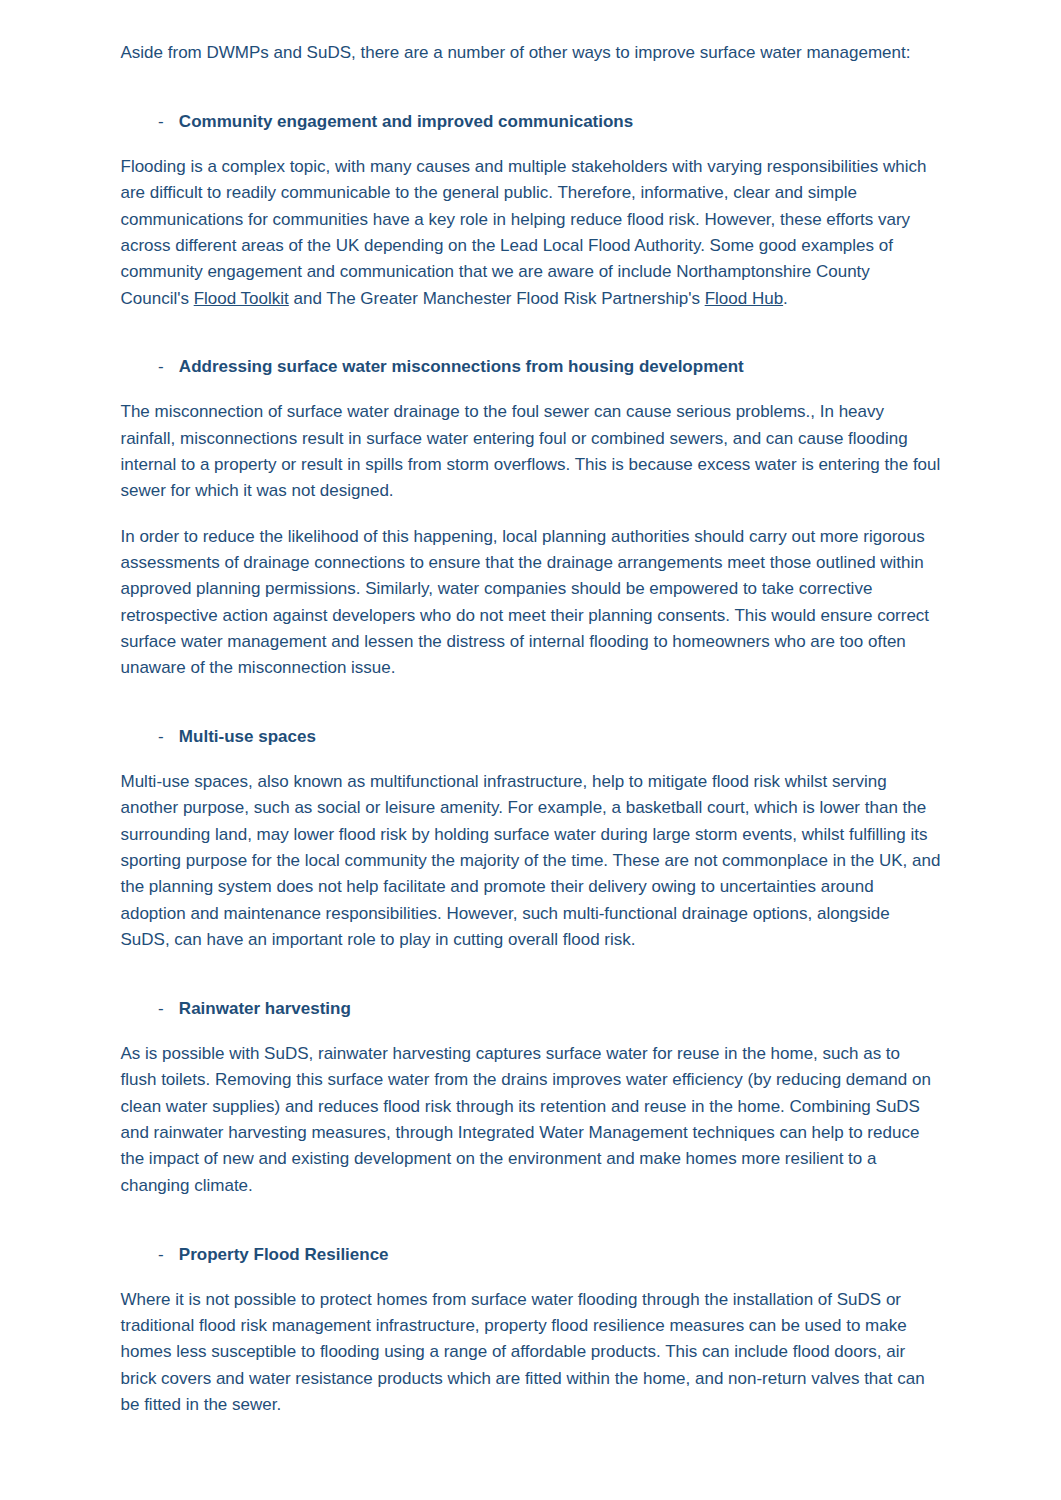Aside from DWMPs and SuDS, there are a number of other ways to improve surface water management:
-
Community engagement and improved communications
Flooding is a complex topic, with many causes and multiple stakeholders with varying responsibilities which are difficult to readily communicable to the general public. Therefore, informative, clear and simple communications for communities have a key role in helping reduce flood risk. However, these efforts vary across different areas of the UK depending on the Lead Local Flood Authority. Some good examples of community engagement and communication that we are aware of include Northamptonshire County Council's Flood Toolkit and The Greater Manchester Flood Risk Partnership's Flood Hub.
-
Addressing surface water misconnections from housing development
The misconnection of surface water drainage to the foul sewer can cause serious problems., In heavy rainfall, misconnections result in surface water entering foul or combined sewers, and can cause flooding internal to a property or result in spills from storm overflows. This is because excess water is entering the foul sewer for which it was not designed.
In order to reduce the likelihood of this happening, local planning authorities should carry out more rigorous assessments of drainage connections to ensure that the drainage arrangements meet those outlined within approved planning permissions. Similarly, water companies should be empowered to take corrective retrospective action against developers who do not meet their planning consents. This would ensure correct surface water management and lessen the distress of internal flooding to homeowners who are too often unaware of the misconnection issue.
-
Multi-use spaces
Multi-use spaces, also known as multifunctional infrastructure, help to mitigate flood risk whilst serving another purpose, such as social or leisure amenity. For example, a basketball court, which is lower than the surrounding land, may lower flood risk by holding surface water during large storm events, whilst fulfilling its sporting purpose for the local community the majority of the time. These are not commonplace in the UK, and the planning system does not help facilitate and promote their delivery owing to uncertainties around adoption and maintenance responsibilities. However, such multi-functional drainage options, alongside SuDS, can have an important role to play in cutting overall flood risk.
-
Rainwater harvesting
As is possible with SuDS, rainwater harvesting captures surface water for reuse in the home, such as to flush toilets. Removing this surface water from the drains improves water efficiency (by reducing demand on clean water supplies) and reduces flood risk through its retention and reuse in the home. Combining SuDS and rainwater harvesting measures, through Integrated Water Management techniques can help to reduce the impact of new and existing development on the environment and make homes more resilient to a changing climate.
-
Property Flood Resilience
Where it is not possible to protect homes from surface water flooding through the installation of SuDS or traditional flood risk management infrastructure, property flood resilience measures can be used to make homes less susceptible to flooding using a range of affordable products. This can include flood doors, air brick covers and water resistance products which are fitted within the home, and non-return valves that can be fitted in the sewer.